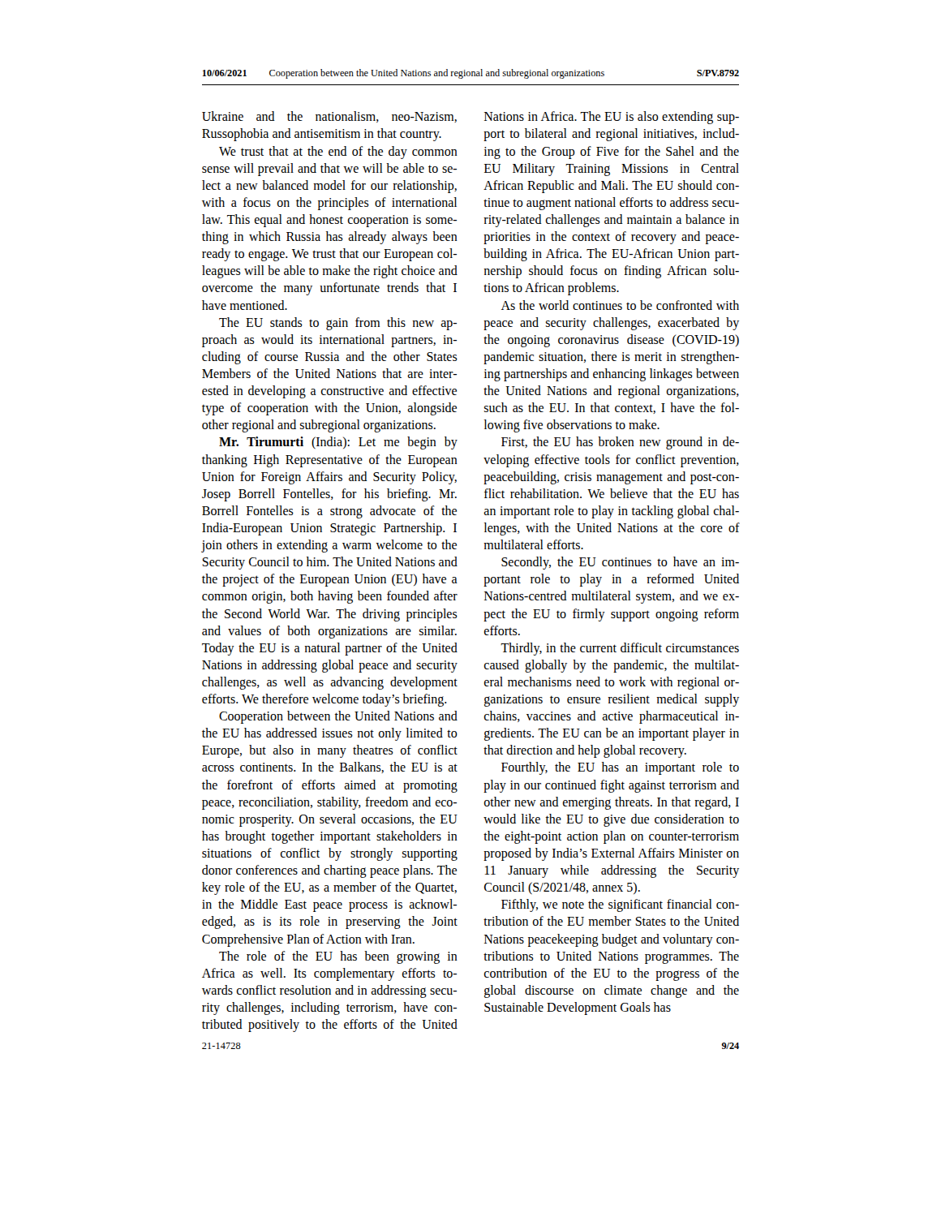10/06/2021 Cooperation between the United Nations and regional and subregional organizations S/PV.8792
Ukraine and the nationalism, neo-Nazism, Russophobia and antisemitism in that country.
We trust that at the end of the day common sense will prevail and that we will be able to select a new balanced model for our relationship, with a focus on the principles of international law. This equal and honest cooperation is something in which Russia has already always been ready to engage. We trust that our European colleagues will be able to make the right choice and overcome the many unfortunate trends that I have mentioned.
The EU stands to gain from this new approach as would its international partners, including of course Russia and the other States Members of the United Nations that are interested in developing a constructive and effective type of cooperation with the Union, alongside other regional and subregional organizations.
Mr. Tirumurti (India): Let me begin by thanking High Representative of the European Union for Foreign Affairs and Security Policy, Josep Borrell Fontelles, for his briefing. Mr. Borrell Fontelles is a strong advocate of the India-European Union Strategic Partnership. I join others in extending a warm welcome to the Security Council to him. The United Nations and the project of the European Union (EU) have a common origin, both having been founded after the Second World War. The driving principles and values of both organizations are similar. Today the EU is a natural partner of the United Nations in addressing global peace and security challenges, as well as advancing development efforts. We therefore welcome today’s briefing.
Cooperation between the United Nations and the EU has addressed issues not only limited to Europe, but also in many theatres of conflict across continents. In the Balkans, the EU is at the forefront of efforts aimed at promoting peace, reconciliation, stability, freedom and economic prosperity. On several occasions, the EU has brought together important stakeholders in situations of conflict by strongly supporting donor conferences and charting peace plans. The key role of the EU, as a member of the Quartet, in the Middle East peace process is acknowledged, as is its role in preserving the Joint Comprehensive Plan of Action with Iran.
The role of the EU has been growing in Africa as well. Its complementary efforts towards conflict resolution and in addressing security challenges, including terrorism, have contributed positively to the efforts of the United Nations in Africa. The EU is also extending support to bilateral and regional initiatives, including to the Group of Five for the Sahel and the EU Military Training Missions in Central African Republic and Mali. The EU should continue to augment national efforts to address security-related challenges and maintain a balance in priorities in the context of recovery and peacebuilding in Africa. The EU-African Union partnership should focus on finding African solutions to African problems.
As the world continues to be confronted with peace and security challenges, exacerbated by the ongoing coronavirus disease (COVID-19) pandemic situation, there is merit in strengthening partnerships and enhancing linkages between the United Nations and regional organizations, such as the EU. In that context, I have the following five observations to make.
First, the EU has broken new ground in developing effective tools for conflict prevention, peacebuilding, crisis management and post-conflict rehabilitation. We believe that the EU has an important role to play in tackling global challenges, with the United Nations at the core of multilateral efforts.
Secondly, the EU continues to have an important role to play in a reformed United Nations-centred multilateral system, and we expect the EU to firmly support ongoing reform efforts.
Thirdly, in the current difficult circumstances caused globally by the pandemic, the multilateral mechanisms need to work with regional organizations to ensure resilient medical supply chains, vaccines and active pharmaceutical ingredients. The EU can be an important player in that direction and help global recovery.
Fourthly, the EU has an important role to play in our continued fight against terrorism and other new and emerging threats. In that regard, I would like the EU to give due consideration to the eight-point action plan on counter-terrorism proposed by India’s External Affairs Minister on 11 January while addressing the Security Council (S/2021/48, annex 5).
Fifthly, we note the significant financial contribution of the EU member States to the United Nations peacekeeping budget and voluntary contributions to United Nations programmes. The contribution of the EU to the progress of the global discourse on climate change and the Sustainable Development Goals has
21-14728 9/24